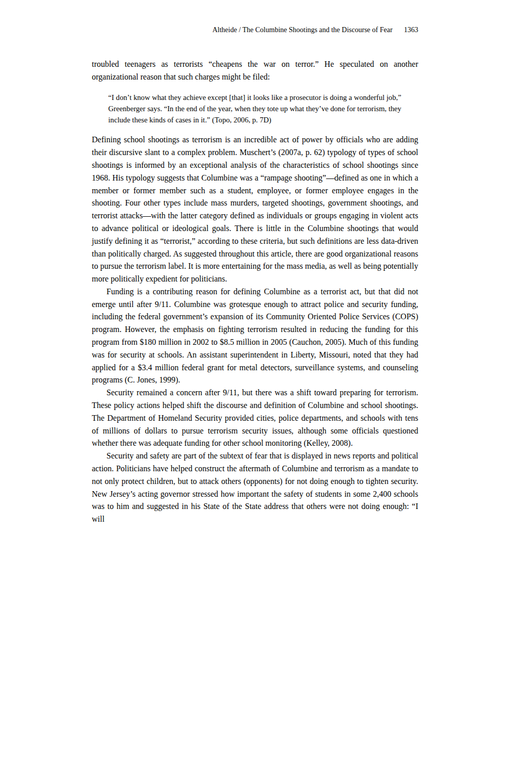Altheide / The Columbine Shootings and the Discourse of Fear1363
troubled teenagers as terrorists “cheapens the war on terror.” He speculated on another organizational reason that such charges might be filed:
“I don’t know what they achieve except [that] it looks like a prosecutor is doing a wonderful job,” Greenberger says. “In the end of the year, when they tote up what they’ve done for terrorism, they include these kinds of cases in it.” (Topo, 2006, p. 7D)
Defining school shootings as terrorism is an incredible act of power by officials who are adding their discursive slant to a complex problem. Muschert’s (2007a, p. 62) typology of types of school shootings is informed by an exceptional analysis of the characteristics of school shootings since 1968. His typology suggests that Columbine was a “rampage shooting”—defined as one in which a member or former member such as a student, employee, or former employee engages in the shooting. Four other types include mass murders, targeted shootings, government shootings, and terrorist attacks—with the latter category defined as individuals or groups engaging in violent acts to advance political or ideological goals. There is little in the Columbine shootings that would justify defining it as “terrorist,” according to these criteria, but such definitions are less data-driven than politically charged. As suggested throughout this article, there are good organizational reasons to pursue the terrorism label. It is more entertaining for the mass media, as well as being potentially more politically expedient for politicians.
Funding is a contributing reason for defining Columbine as a terrorist act, but that did not emerge until after 9/11. Columbine was grotesque enough to attract police and security funding, including the federal government’s expansion of its Community Oriented Police Services (COPS) program. However, the emphasis on fighting terrorism resulted in reducing the funding for this program from $180 million in 2002 to $8.5 million in 2005 (Cauchon, 2005). Much of this funding was for security at schools. An assistant superintendent in Liberty, Missouri, noted that they had applied for a $3.4 million federal grant for metal detectors, surveillance systems, and counseling programs (C. Jones, 1999).
Security remained a concern after 9/11, but there was a shift toward preparing for terrorism. These policy actions helped shift the discourse and definition of Columbine and school shootings. The Department of Homeland Security provided cities, police departments, and schools with tens of millions of dollars to pursue terrorism security issues, although some officials questioned whether there was adequate funding for other school monitoring (Kelley, 2008).
Security and safety are part of the subtext of fear that is displayed in news reports and political action. Politicians have helped construct the aftermath of Columbine and terrorism as a mandate to not only protect children, but to attack others (opponents) for not doing enough to tighten security. New Jersey’s acting governor stressed how important the safety of students in some 2,400 schools was to him and suggested in his State of the State address that others were not doing enough: “I will